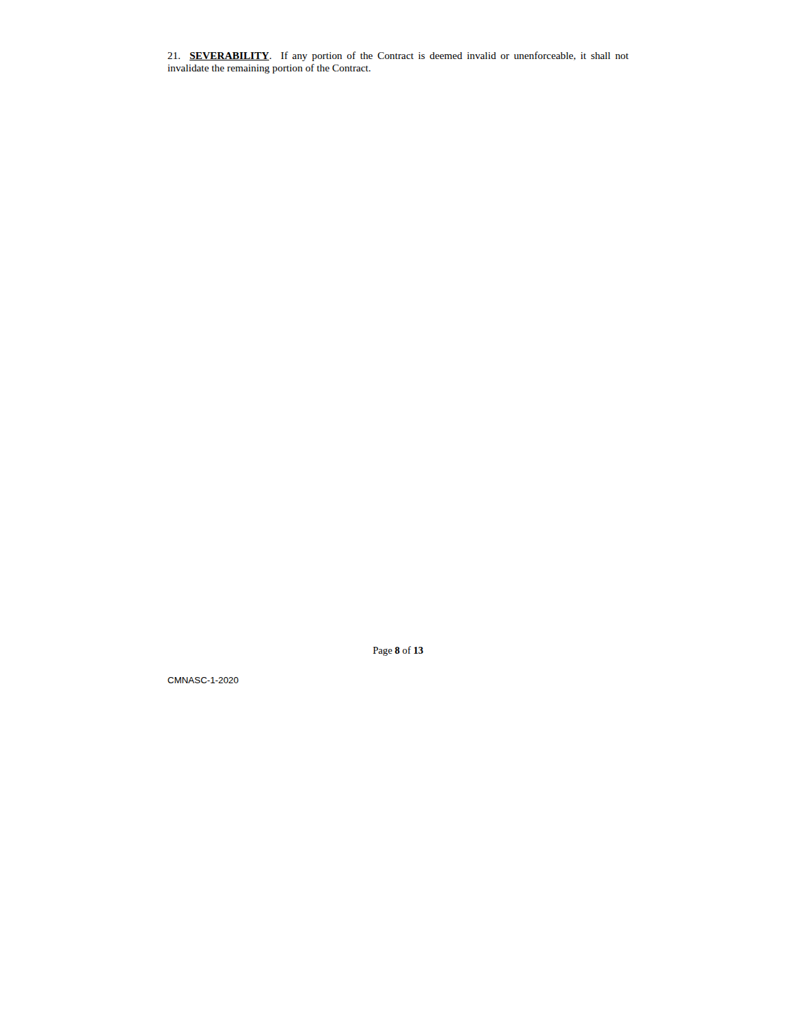21. SEVERABILITY. If any portion of the Contract is deemed invalid or unenforceable, it shall not invalidate the remaining portion of the Contract.
Page 8 of 13
CMNASC-1-2020